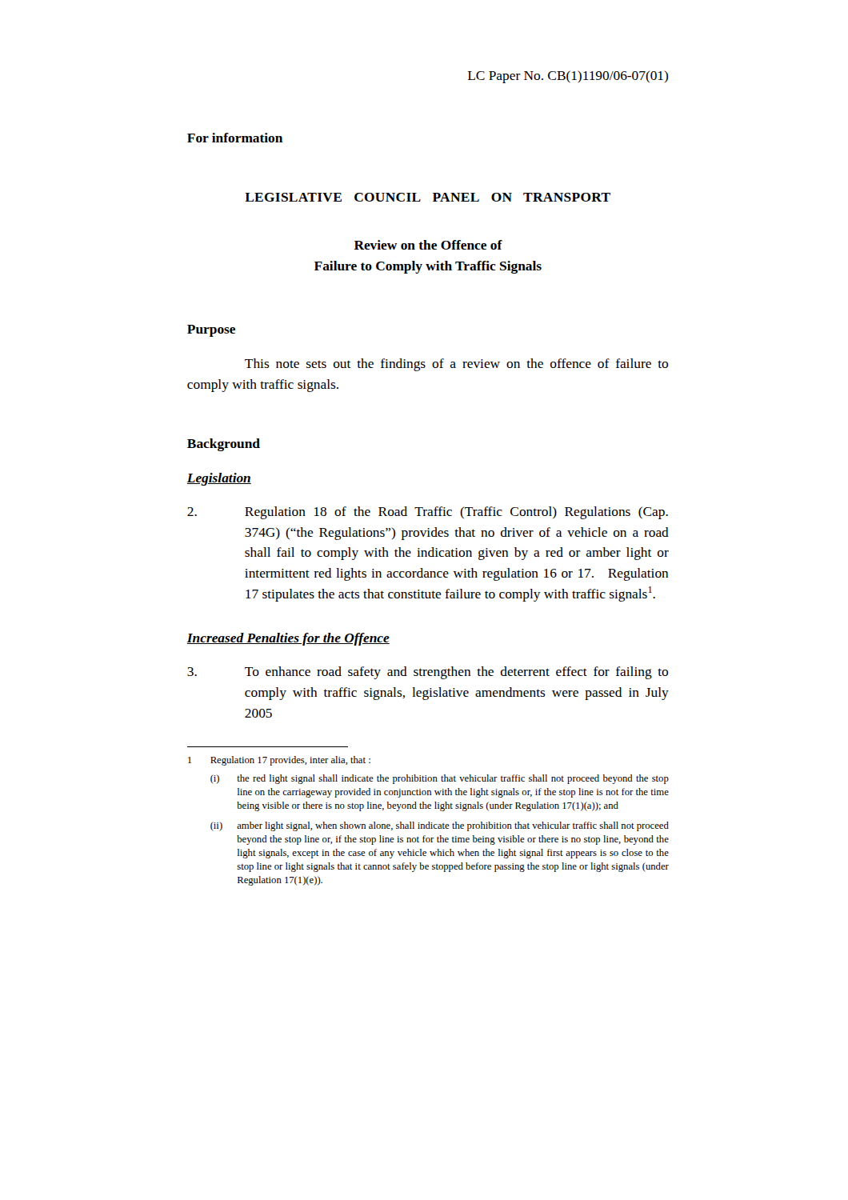LC Paper No. CB(1)1190/06-07(01)
For information
LEGISLATIVE COUNCIL PANEL ON TRANSPORT
Review on the Offence of
Failure to Comply with Traffic Signals
Purpose
This note sets out the findings of a review on the offence of failure to comply with traffic signals.
Background
Legislation
2.
Regulation 18 of the Road Traffic (Traffic Control) Regulations (Cap. 374G) (“the Regulations”) provides that no driver of a vehicle on a road shall fail to comply with the indication given by a red or amber light or intermittent red lights in accordance with regulation 16 or 17. Regulation 17 stipulates the acts that constitute failure to comply with traffic signals1.
Increased Penalties for the Offence
3.
To enhance road safety and strengthen the deterrent effect for failing to comply with traffic signals, legislative amendments were passed in July 2005
1
Regulation 17 provides, inter alia, that :
(i)
the red light signal shall indicate the prohibition that vehicular traffic shall not proceed beyond the stop line on the carriageway provided in conjunction with the light signals or, if the stop line is not for the time being visible or there is no stop line, beyond the light signals (under Regulation 17(1)(a)); and
(ii)
amber light signal, when shown alone, shall indicate the prohibition that vehicular traffic shall not proceed beyond the stop line or, if the stop line is not for the time being visible or there is no stop line, beyond the light signals, except in the case of any vehicle which when the light signal first appears is so close to the stop line or light signals that it cannot safely be stopped before passing the stop line or light signals (under Regulation 17(1)(e)).